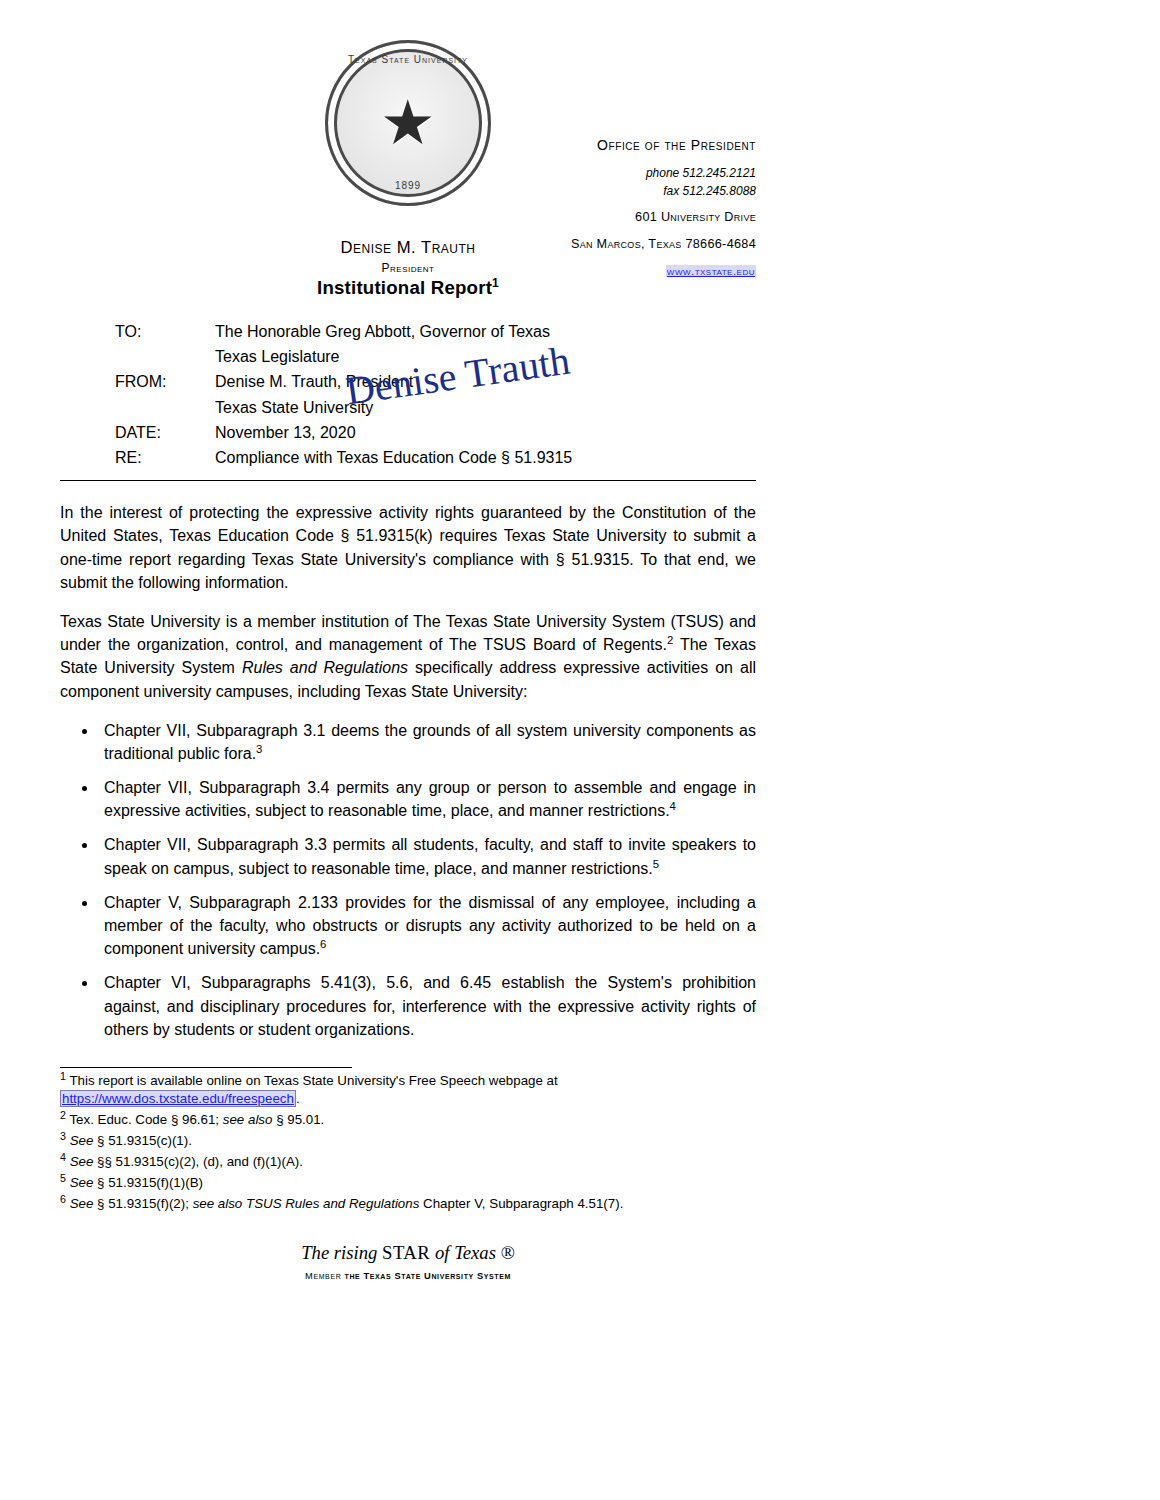Texas State University
★
1899
Office of the President
phone 512.245.2121
fax 512.245.8088
601 University Drive
San Marcos, Texas 78666-4684
www.txstate.edu
Denise M. Trauth
President
Institutional Report1
| TO: | The Honorable Greg Abbott, Governor of Texas |
| | Texas Legislature |
| FROM: | Denise M. Trauth, President Denise Trauth |
| | Texas State University |
| DATE: | November 13, 2020 |
| RE: | Compliance with Texas Education Code § 51.9315 |
In the interest of protecting the expressive activity rights guaranteed by the Constitution of the United States, Texas Education Code § 51.9315(k) requires Texas State University to submit a one-time report regarding Texas State University's compliance with § 51.9315. To that end, we submit the following information.
Texas State University is a member institution of The Texas State University System (TSUS) and under the organization, control, and management of The TSUS Board of Regents.2 The Texas State University System Rules and Regulations specifically address expressive activities on all component university campuses, including Texas State University:
Chapter VII, Subparagraph 3.1 deems the grounds of all system university components as traditional public fora.3
Chapter VII, Subparagraph 3.4 permits any group or person to assemble and engage in expressive activities, subject to reasonable time, place, and manner restrictions.4
Chapter VII, Subparagraph 3.3 permits all students, faculty, and staff to invite speakers to speak on campus, subject to reasonable time, place, and manner restrictions.5
Chapter V, Subparagraph 2.133 provides for the dismissal of any employee, including a member of the faculty, who obstructs or disrupts any activity authorized to be held on a component university campus.6
Chapter VI, Subparagraphs 5.41(3), 5.6, and 6.45 establish the System's prohibition against, and disciplinary procedures for, interference with the expressive activity rights of others by students or student organizations.
1 This report is available online on Texas State University's Free Speech webpage at https://www.dos.txstate.edu/freespeech.
2 Tex. Educ. Code § 96.61; see also § 95.01.
3 See § 51.9315(c)(1).
4 See §§ 51.9315(c)(2), (d), and (f)(1)(A).
5 See § 51.9315(f)(1)(B)
6 See § 51.9315(f)(2); see also TSUS Rules and Regulations Chapter V, Subparagraph 4.51(7).
The rising STAR of Texas ®
Member the Texas State University System